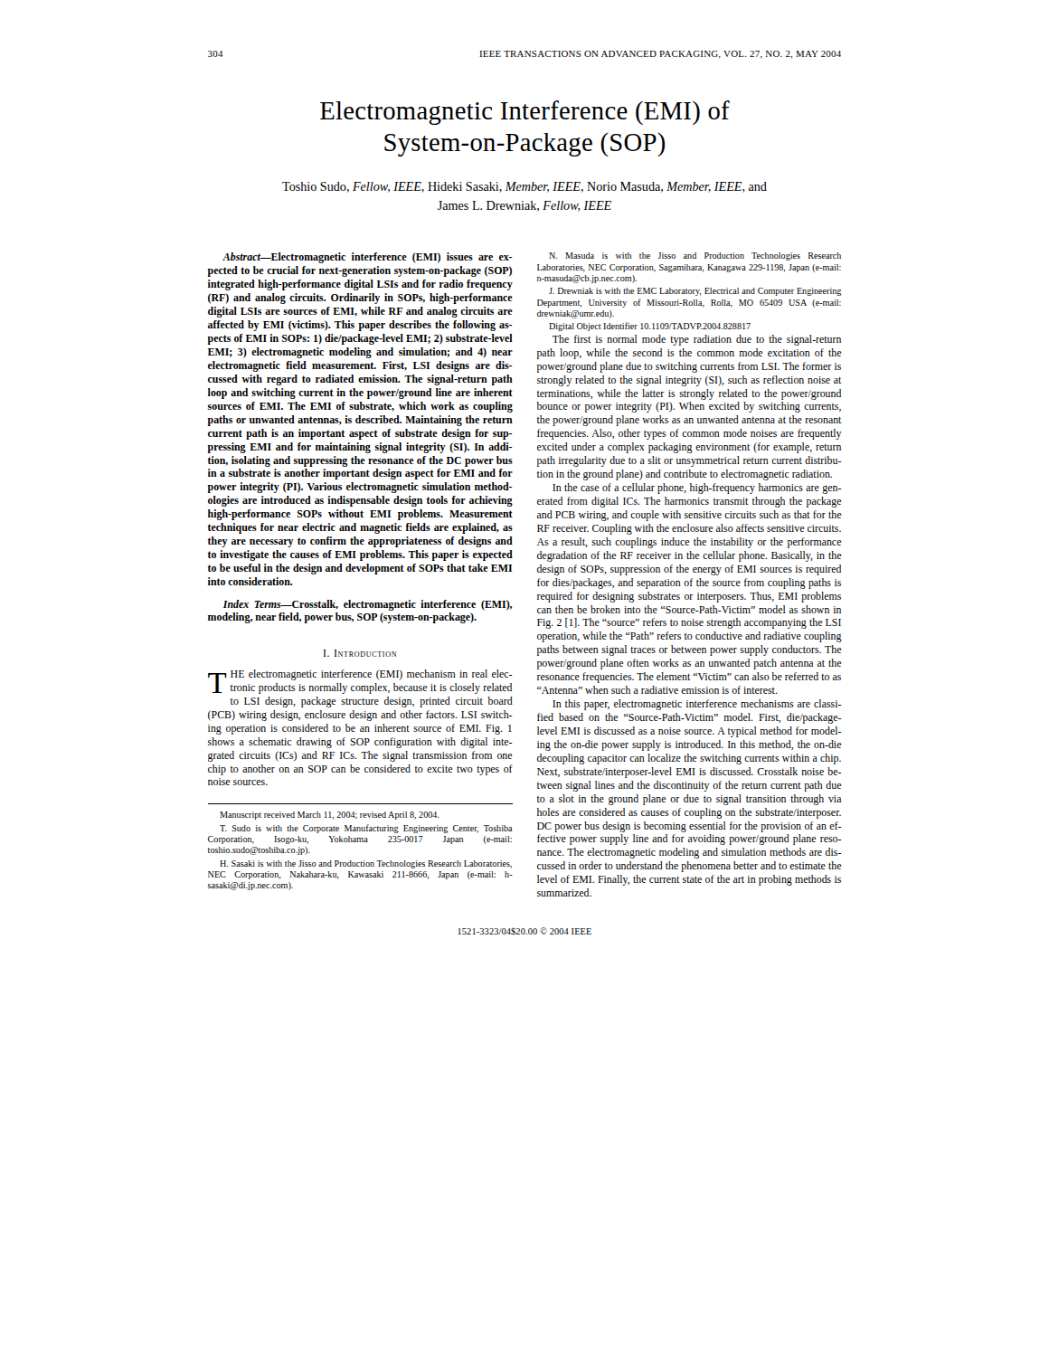304
IEEE TRANSACTIONS ON ADVANCED PACKAGING, VOL. 27, NO. 2, MAY 2004
Electromagnetic Interference (EMI) of
System-on-Package (SOP)
Toshio Sudo, Fellow, IEEE, Hideki Sasaki, Member, IEEE, Norio Masuda, Member, IEEE, and
James L. Drewniak, Fellow, IEEE
Abstract—Electromagnetic interference (EMI) issues are expected to be crucial for next-generation system-on-package (SOP) integrated high-performance digital LSIs and for radio frequency (RF) and analog circuits. Ordinarily in SOPs, high-performance digital LSIs are sources of EMI, while RF and analog circuits are affected by EMI (victims). This paper describes the following aspects of EMI in SOPs: 1) die/package-level EMI; 2) substrate-level EMI; 3) electromagnetic modeling and simulation; and 4) near electromagnetic field measurement. First, LSI designs are discussed with regard to radiated emission. The signal-return path loop and switching current in the power/ground line are inherent sources of EMI. The EMI of substrate, which work as coupling paths or unwanted antennas, is described. Maintaining the return current path is an important aspect of substrate design for suppressing EMI and for maintaining signal integrity (SI). In addition, isolating and suppressing the resonance of the DC power bus in a substrate is another important design aspect for EMI and for power integrity (PI). Various electromagnetic simulation methodologies are introduced as indispensable design tools for achieving high-performance SOPs without EMI problems. Measurement techniques for near electric and magnetic fields are explained, as they are necessary to confirm the appropriateness of designs and to investigate the causes of EMI problems. This paper is expected to be useful in the design and development of SOPs that take EMI into consideration.
Index Terms—Crosstalk, electromagnetic interference (EMI), modeling, near field, power bus, SOP (system-on-package).
I. Introduction
THE electromagnetic interference (EMI) mechanism in real electronic products is normally complex, because it is closely related to LSI design, package structure design, printed circuit board (PCB) wiring design, enclosure design and other factors. LSI switching operation is considered to be an inherent source of EMI. Fig. 1 shows a schematic drawing of SOP configuration with digital integrated circuits (ICs) and RF ICs. The signal transmission from one chip to another on an SOP can be considered to excite two types of noise sources.
Manuscript received March 11, 2004; revised April 8, 2004.
T. Sudo is with the Corporate Manufacturing Engineering Center, Toshiba Corporation, Isogo-ku, Yokohama 235-0017 Japan (e-mail: toshio.sudo@toshiba.co.jp).
H. Sasaki is with the Jisso and Production Technologies Research Laboratories, NEC Corporation, Nakahara-ku, Kawasaki 211-8666, Japan (e-mail: h-sasaki@di.jp.nec.com).
N. Masuda is with the Jisso and Production Technologies Research Laboratories, NEC Corporation, Sagamihara, Kanagawa 229-1198, Japan (e-mail: n-masuda@cb.jp.nec.com).
J. Drewniak is with the EMC Laboratory, Electrical and Computer Engineering Department, University of Missouri-Rolla, Rolla, MO 65409 USA (e-mail: drewniak@umr.edu).
Digital Object Identifier 10.1109/TADVP.2004.828817
The first is normal mode type radiation due to the signal-return path loop, while the second is the common mode excitation of the power/ground plane due to switching currents from LSI. The former is strongly related to the signal integrity (SI), such as reflection noise at terminations, while the latter is strongly related to the power/ground bounce or power integrity (PI). When excited by switching currents, the power/ground plane works as an unwanted antenna at the resonant frequencies. Also, other types of common mode noises are frequently excited under a complex packaging environment (for example, return path irregularity due to a slit or unsymmetrical return current distribution in the ground plane) and contribute to electromagnetic radiation.
In the case of a cellular phone, high-frequency harmonics are generated from digital ICs. The harmonics transmit through the package and PCB wiring, and couple with sensitive circuits such as that for the RF receiver. Coupling with the enclosure also affects sensitive circuits. As a result, such couplings induce the instability or the performance degradation of the RF receiver in the cellular phone. Basically, in the design of SOPs, suppression of the energy of EMI sources is required for dies/packages, and separation of the source from coupling paths is required for designing substrates or interposers. Thus, EMI problems can then be broken into the “Source-Path-Victim” model as shown in Fig. 2 [1]. The “source” refers to noise strength accompanying the LSI operation, while the “Path” refers to conductive and radiative coupling paths between signal traces or between power supply conductors. The power/ground plane often works as an unwanted patch antenna at the resonance frequencies. The element “Victim” can also be referred to as “Antenna” when such a radiative emission is of interest.
In this paper, electromagnetic interference mechanisms are classified based on the “Source-Path-Victim” model. First, die/package-level EMI is discussed as a noise source. A typical method for modeling the on-die power supply is introduced. In this method, the on-die decoupling capacitor can localize the switching currents within a chip. Next, substrate/interposer-level EMI is discussed. Crosstalk noise between signal lines and the discontinuity of the return current path due to a slot in the ground plane or due to signal transition through via holes are considered as causes of coupling on the substrate/interposer. DC power bus design is becoming essential for the provision of an effective power supply line and for avoiding power/ground plane resonance. The electromagnetic modeling and simulation methods are discussed in order to understand the phenomena better and to estimate the level of EMI. Finally, the current state of the art in probing methods is summarized.
1521-3323/04$20.00 © 2004 IEEE